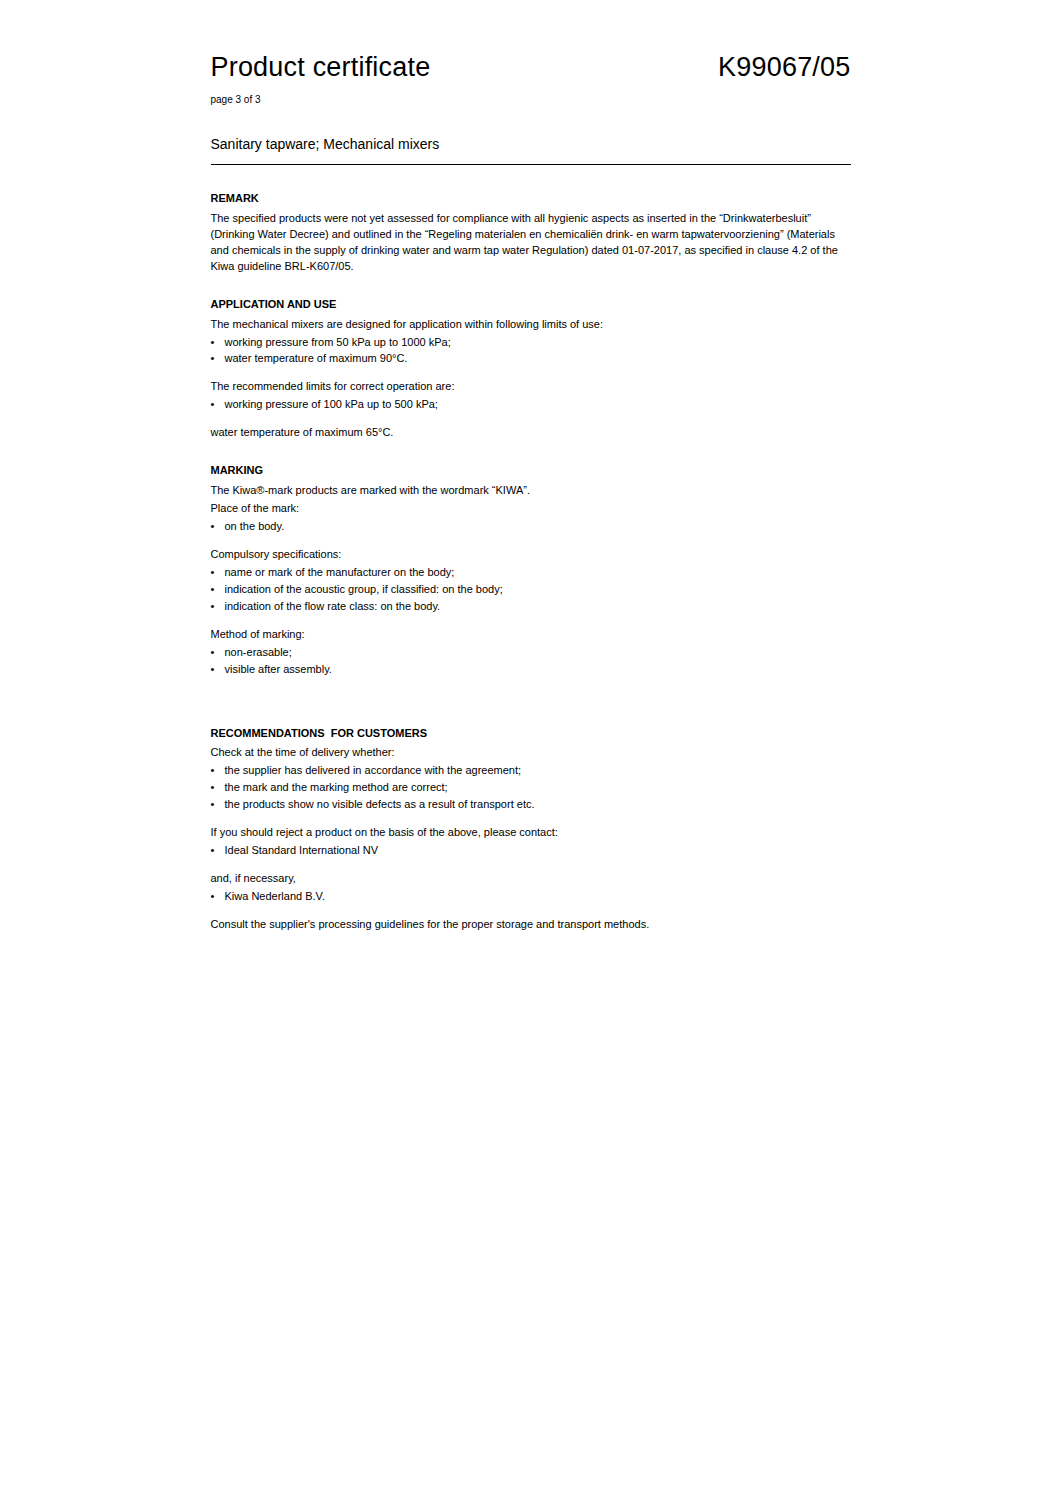Product certificate
K99067/05
page 3 of 3
Sanitary tapware; Mechanical mixers
Remark
The specified products were not yet assessed for compliance with all hygienic aspects as inserted in the “Drinkwaterbesluit” (Drinking Water Decree) and outlined in the “Regeling materialen en chemicaliën drink- en warm tapwatervoorziening” (Materials and chemicals in the supply of drinking water and warm tap water Regulation) dated 01-07-2017, as specified in clause 4.2 of the Kiwa guideline BRL-K607/05.
Application and use
The mechanical mixers are designed for application within following limits of use:
working pressure from 50 kPa up to 1000 kPa;
water temperature of maximum 90°C.
The recommended limits for correct operation are:
working pressure of 100 kPa up to 500 kPa;
water temperature of maximum 65°C.
Marking
The Kiwa®-mark products are marked with the wordmark “KIWA”.
Place of the mark:
on the body.
Compulsory specifications:
name or mark of the manufacturer on the body;
indication of the acoustic group, if classified: on the body;
indication of the flow rate class: on the body.
Method of marking:
non-erasable;
visible after assembly.
Recommendations for customers
Check at the time of delivery whether:
the supplier has delivered in accordance with the agreement;
the mark and the marking method are correct;
the products show no visible defects as a result of transport etc.
If you should reject a product on the basis of the above, please contact:
Ideal Standard International NV
and, if necessary,
Kiwa Nederland B.V.
Consult the supplier's processing guidelines for the proper storage and transport methods.